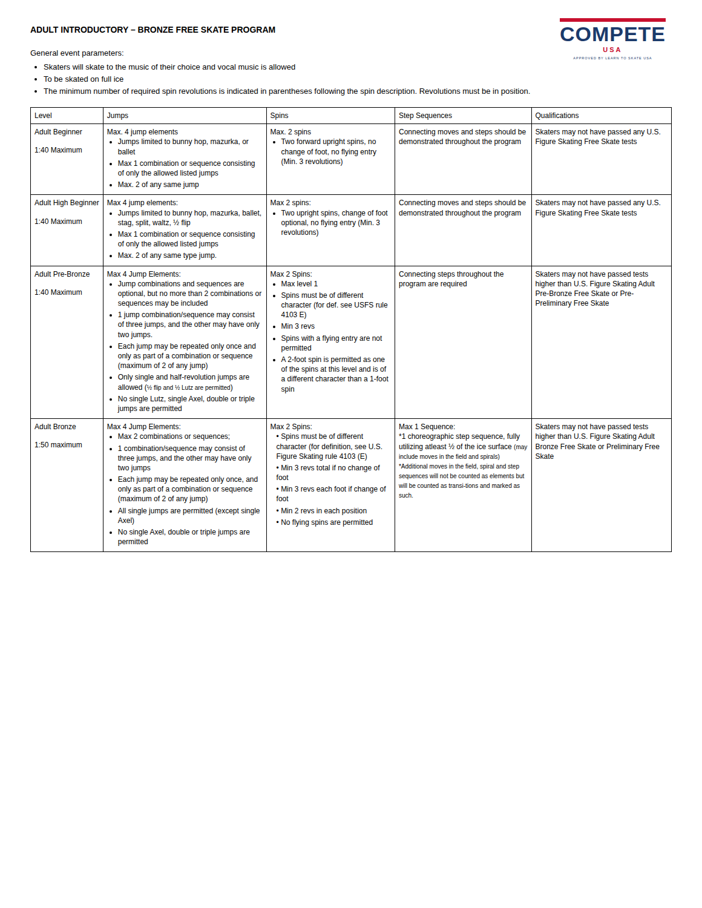COMPETE
USA
APPROVED BY LEARN TO SKATE USA
ADULT INTRODUCTORY – BRONZE FREE SKATE PROGRAM
General event parameters:
Skaters will skate to the music of their choice and vocal music is allowed
To be skated on full ice
The minimum number of required spin revolutions is indicated in parentheses following the spin description. Revolutions must be in position.
| Level | Jumps | Spins | Step Sequences | Qualifications |
| --- | --- | --- | --- | --- |
| Adult Beginner 1:40 Maximum | Max. 4 jump elements Jumps limited to bunny hop, mazurka, or ballet Max 1 combination or sequence consisting of only the allowed listed jumps Max. 2 of any same jump | Max. 2 spins Two forward upright spins, no change of foot, no flying entry (Min. 3 revolutions) | Connecting moves and steps should be demonstrated throughout the program | Skaters may not have passed any U.S. Figure Skating Free Skate tests |
| Adult High Beginner 1:40 Maximum | Max 4 jump elements: Jumps limited to bunny hop, mazurka, ballet, stag, split, waltz, ½ flip Max 1 combination or sequence consisting of only the allowed listed jumps Max. 2 of any same type jump. | Max 2 spins: Two upright spins, change of foot optional, no flying entry (Min. 3 revolutions) | Connecting moves and steps should be demonstrated throughout the program | Skaters may not have passed any U.S. Figure Skating Free Skate tests |
| Adult Pre-Bronze 1:40 Maximum | Max 4 Jump Elements: Jump combinations and sequences are optional, but no more than 2 combinations or sequences may be included 1 jump combination/sequence may consist of three jumps, and the other may have only two jumps. Each jump may be repeated only once and only as part of a combination or sequence (maximum of 2 of any jump) Only single and half-revolution jumps are allowed ( ½ flip and ½ Lutz are permitted ) No single Lutz, single Axel, double or triple jumps are permitted | Max 2 Spins: Max level 1 Spins must be of different character (for def. see USFS rule 4103 E) Min 3 revs Spins with a flying entry are not permitted A 2-foot spin is permitted as one of the spins at this level and is of a different character than a 1-foot spin | Connecting steps throughout the program are required | Skaters may not have passed tests higher than U.S. Figure Skating Adult Pre-Bronze Free Skate or Pre-Preliminary Free Skate |
| Adult Bronze 1:50 maximum | Max 4 Jump Elements: Max 2 combinations or sequences; 1 combination/sequence may consist of three jumps, and the other may have only two jumps Each jump may be repeated only once, and only as part of a combination or sequence (maximum of 2 of any jump) All single jumps are permitted (except single Axel) No single Axel, double or triple jumps are permitted | Max 2 Spins: Spins must be of different character (for definition, see U.S. Figure Skating rule 4103 (E) Min 3 revs total if no change of foot Min 3 revs each foot if change of foot Min 2 revs in each position No flying spins are permitted | Max 1 Sequence: *1 choreographic step sequence, fully utilizing atleast ½ of the ice surface (may include moves in the field and spirals) *Additional moves in the field, spiral and step sequences will not be counted as elements but will be counted as transi-tions and marked as such. | Skaters may not have passed tests higher than U.S. Figure Skating Adult Bronze Free Skate or Preliminary Free Skate |